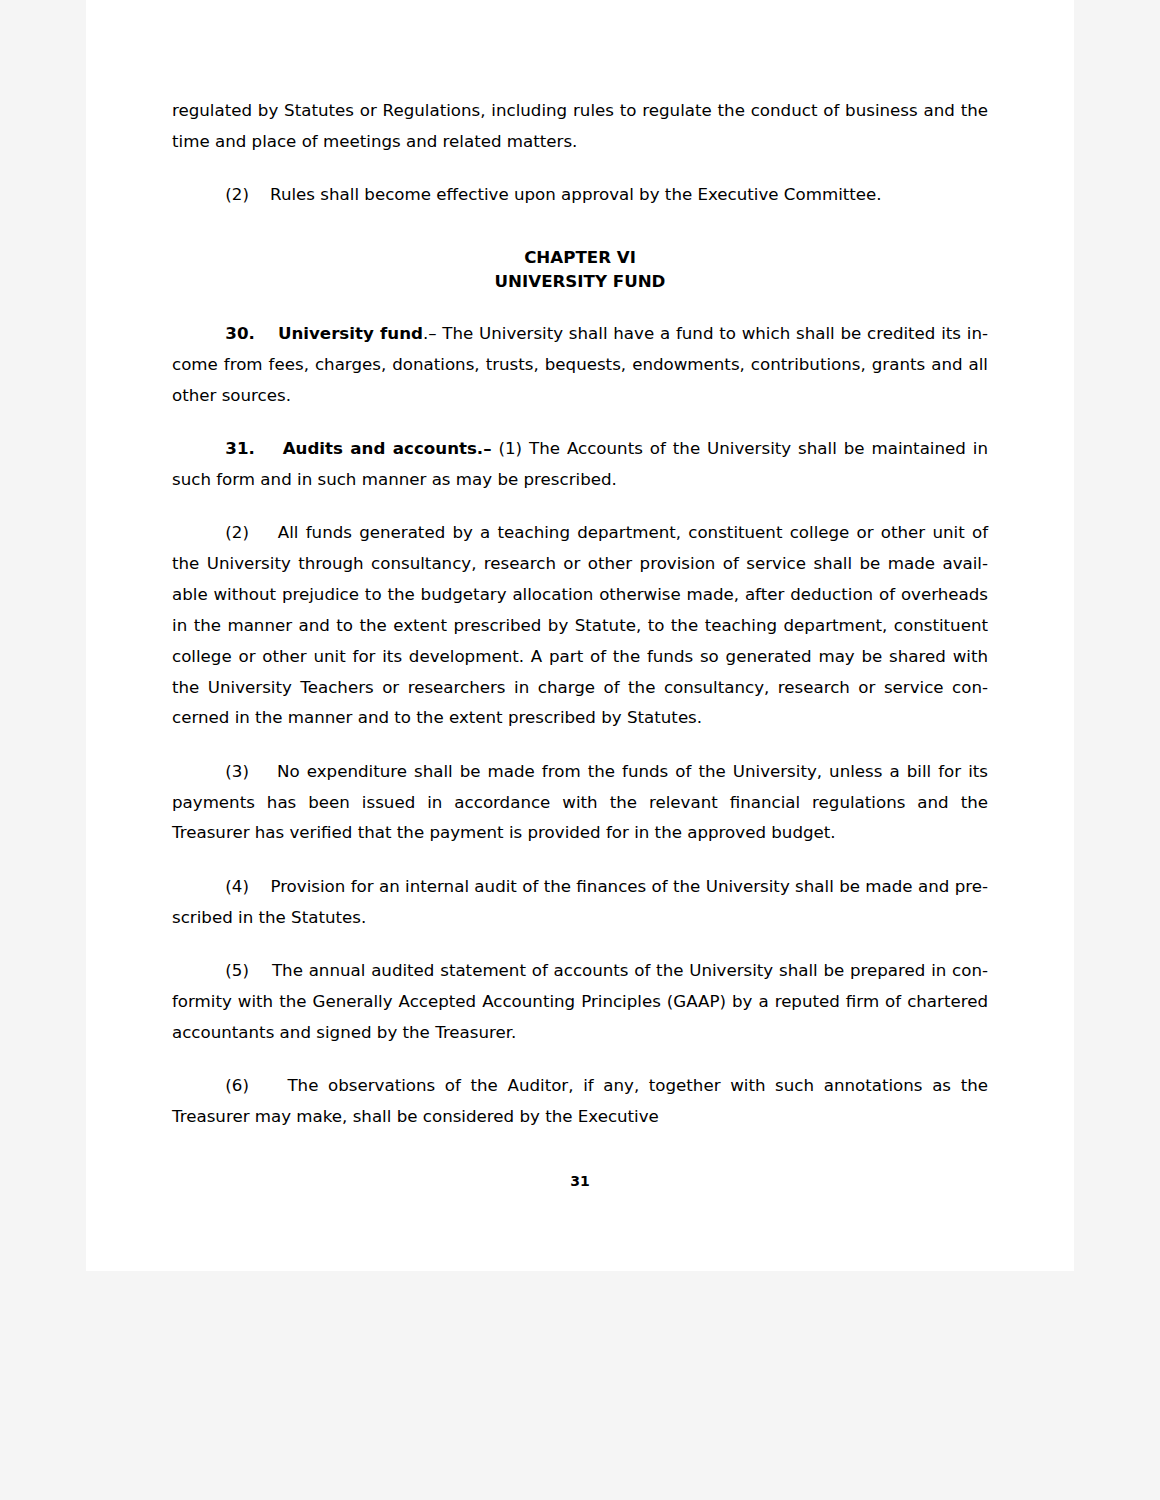regulated by Statutes or Regulations, including rules to regulate the conduct of business and the time and place of meetings and related matters.
(2) Rules shall become effective upon approval by the Executive Committee.
CHAPTER VI UNIVERSITY FUND
30. University fund.– The University shall have a fund to which shall be credited its income from fees, charges, donations, trusts, bequests, endowments, contributions, grants and all other sources.
31. Audits and accounts.– (1) The Accounts of the University shall be maintained in such form and in such manner as may be prescribed.
(2) All funds generated by a teaching department, constituent college or other unit of the University through consultancy, research or other provision of service shall be made available without prejudice to the budgetary allocation otherwise made, after deduction of overheads in the manner and to the extent prescribed by Statute, to the teaching department, constituent college or other unit for its development. A part of the funds so generated may be shared with the University Teachers or researchers in charge of the consultancy, research or service concerned in the manner and to the extent prescribed by Statutes.
(3) No expenditure shall be made from the funds of the University, unless a bill for its payments has been issued in accordance with the relevant financial regulations and the Treasurer has verified that the payment is provided for in the approved budget.
(4) Provision for an internal audit of the finances of the University shall be made and prescribed in the Statutes.
(5) The annual audited statement of accounts of the University shall be prepared in conformity with the Generally Accepted Accounting Principles (GAAP) by a reputed firm of chartered accountants and signed by the Treasurer.
(6) The observations of the Auditor, if any, together with such annotations as the Treasurer may make, shall be considered by the Executive
31